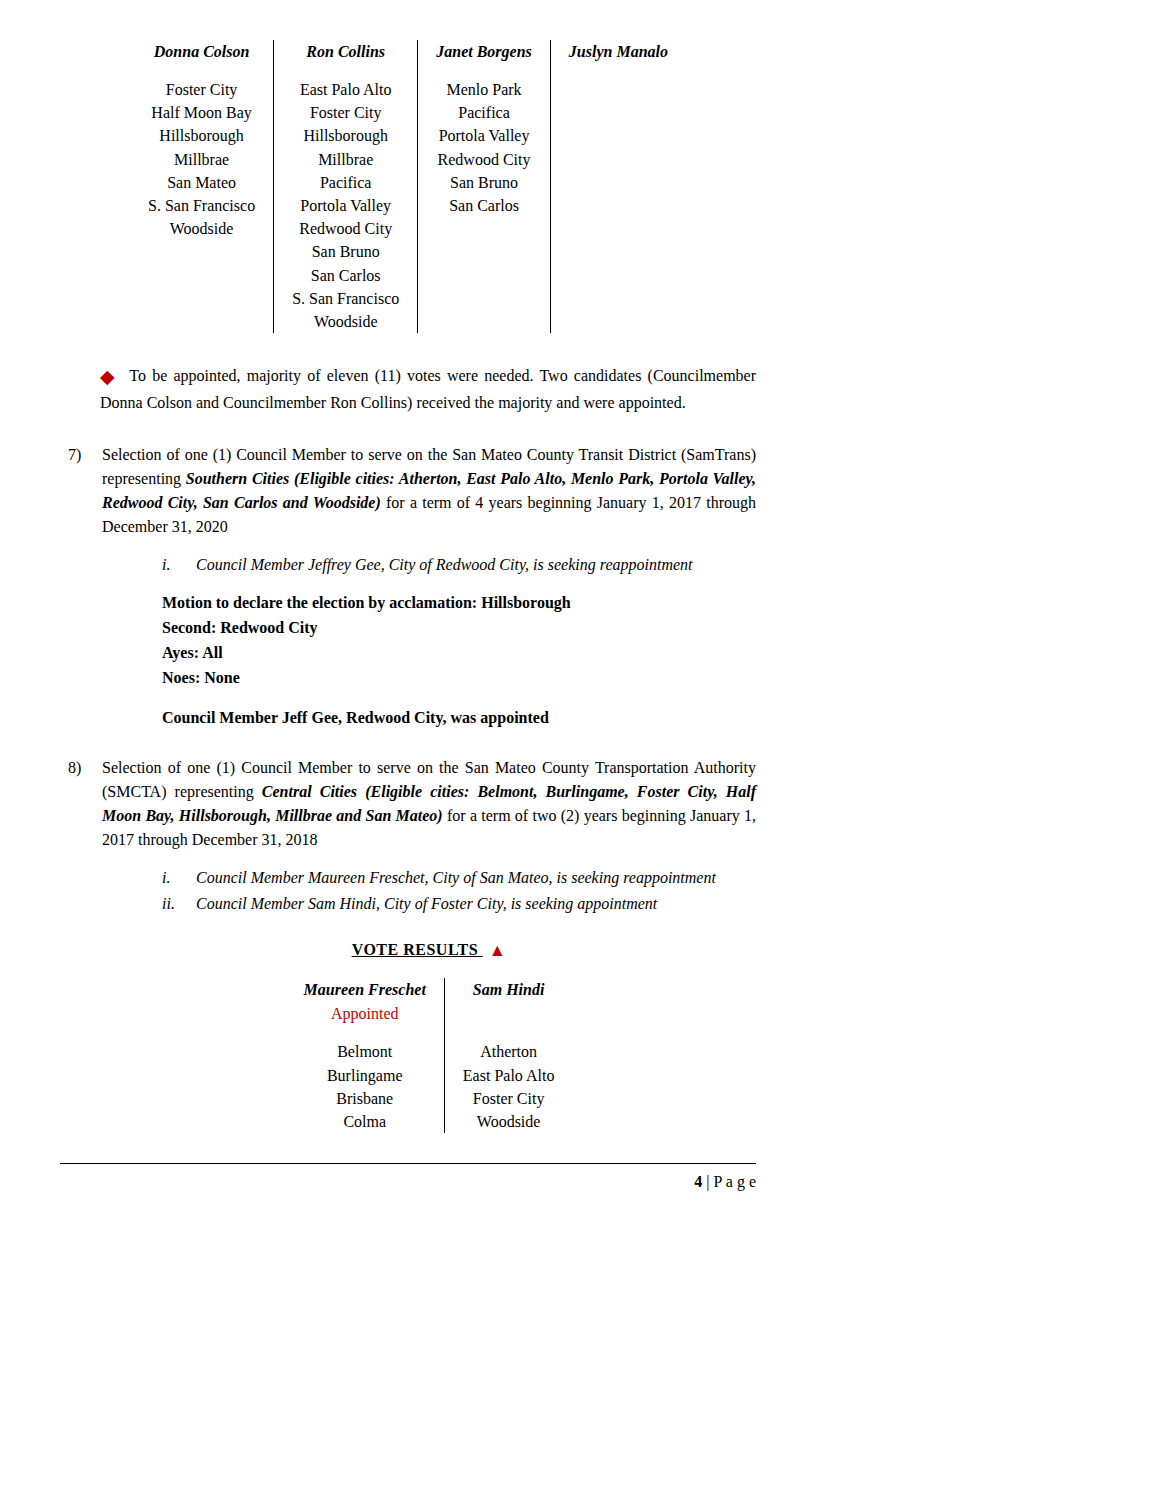| Donna Colson | Ron Collins | Janet Borgens | Juslyn Manalo |
| --- | --- | --- | --- |
| Foster City Half Moon Bay Hillsborough Millbrae San Mateo S. San Francisco Woodside | East Palo Alto Foster City Hillsborough Millbrae Pacifica Portola Valley Redwood City San Bruno San Carlos S. San Francisco Woodside | Menlo Park Pacifica Portola Valley Redwood City San Bruno San Carlos | |
◆ To be appointed, majority of eleven (11) votes were needed. Two candidates (Councilmember Donna Colson and Councilmember Ron Collins) received the majority and were appointed.
Selection of one (1) Council Member to serve on the San Mateo County Transit District (SamTrans) representing Southern Cities (Eligible cities: Atherton, East Palo Alto, Menlo Park, Portola Valley, Redwood City, San Carlos and Woodside) for a term of 4 years beginning January 1, 2017 through December 31, 2020
i. Council Member Jeffrey Gee, City of Redwood City, is seeking reappointment
Motion to declare the election by acclamation: Hillsborough
Second: Redwood City
Ayes: All
Noes: None
Council Member Jeff Gee, Redwood City, was appointed
Selection of one (1) Council Member to serve on the San Mateo County Transportation Authority (SMCTA) representing Central Cities (Eligible cities: Belmont, Burlingame, Foster City, Half Moon Bay, Hillsborough, Millbrae and San Mateo) for a term of two (2) years beginning January 1, 2017 through December 31, 2018
i. Council Member Maureen Freschet, City of San Mateo, is seeking reappointment
ii. Council Member Sam Hindi, City of Foster City, is seeking appointment
VOTE RESULTS ▲
| Maureen Freschet Appointed | Sam Hindi |
| --- | --- |
| Belmont Burlingame Brisbane Colma | Atherton East Palo Alto Foster City Woodside |
4 | P a g e